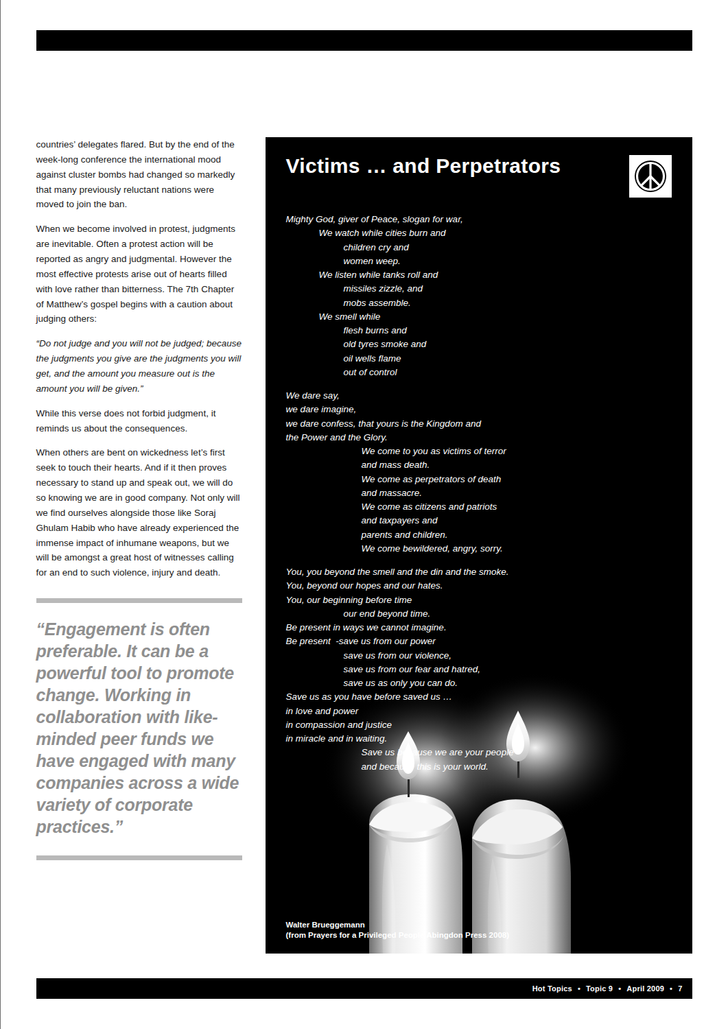countries’ delegates flared. But by the end of the week-long conference the international mood against cluster bombs had changed so markedly that many previously reluctant nations were moved to join the ban.
When we become involved in protest, judgments are inevitable. Often a protest action will be reported as angry and judgmental. However the most effective protests arise out of hearts filled with love rather than bitterness. The 7th Chapter of Matthew’s gospel begins with a caution about judging others:
“Do not judge and you will not be judged; because the judgments you give are the judgments you will get, and the amount you measure out is the amount you will be given.”
While this verse does not forbid judgment, it reminds us about the consequences.
When others are bent on wickedness let’s first seek to touch their hearts. And if it then proves necessary to stand up and speak out, we will do so knowing we are in good company. Not only will we find ourselves alongside those like Soraj Ghulam Habib who have already experienced the immense impact of inhumane weapons, but we will be amongst a great host of witnesses calling for an end to such violence, injury and death.
“Engagement is often preferable. It can be a powerful tool to promote change. Working in collaboration with like-minded peer funds we have engaged with many companies across a wide variety of corporate practices.”
Victims … and Perpetrators
Mighty God, giver of Peace, slogan for war,
We watch while cities burn and children cry and women weep. We listen while tanks roll and missiles zizzle, and mobs assemble. We smell while flesh burns and old tyres smoke and oil wells flame out of control
We dare say,
we dare imagine,
we dare confess, that yours is the Kingdom and
the Power and the Glory. We come to you as victims of terror and mass death. We come as perpetrators of death and massacre. We come as citizens and patriots and taxpayers and parents and children. We come bewildered, angry, sorry.
You, you beyond the smell and the din and the smoke.
You, beyond our hopes and our hates.
You, our beginning before time our end beyond time. Be present in ways we cannot imagine.
Be present -save us from our power save us from our violence, save us from our fear and hatred, save us as only you can do. Save us as you have before saved us …
in love and power
in compassion and justice
in miracle and in waiting. Save us because we are your people and because this is your world.
Walter Brueggemann
(from Prayers for a Privileged People Abingdon Press 2008)
Hot Topics•Topic 9•April 2009•7